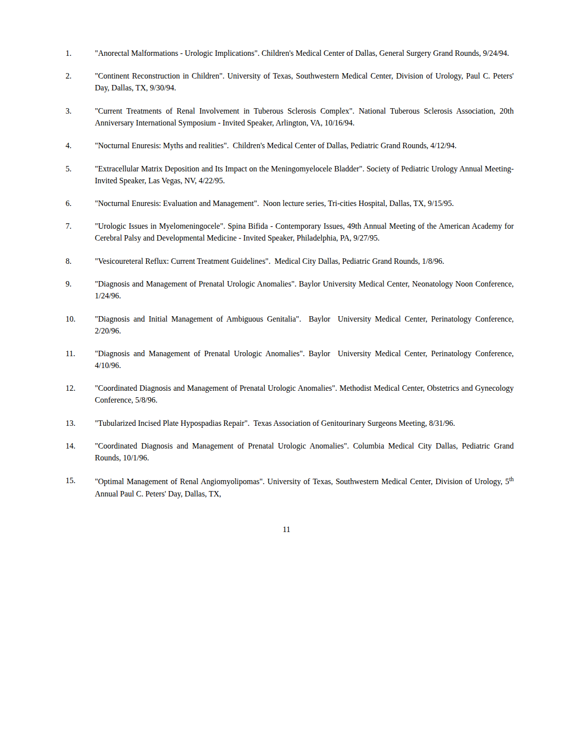"Anorectal Malformations - Urologic Implications". Children's Medical Center of Dallas, General Surgery Grand Rounds, 9/24/94.
"Continent Reconstruction in Children". University of Texas, Southwestern Medical Center, Division of Urology, Paul C. Peters' Day, Dallas, TX, 9/30/94.
"Current Treatments of Renal Involvement in Tuberous Sclerosis Complex". National Tuberous Sclerosis Association, 20th Anniversary International Symposium - Invited Speaker, Arlington, VA, 10/16/94.
"Nocturnal Enuresis: Myths and realities". Children's Medical Center of Dallas, Pediatric Grand Rounds, 4/12/94.
"Extracellular Matrix Deposition and Its Impact on the Meningomyelocele Bladder". Society of Pediatric Urology Annual Meeting- Invited Speaker, Las Vegas, NV, 4/22/95.
"Nocturnal Enuresis: Evaluation and Management". Noon lecture series, Tri-cities Hospital, Dallas, TX, 9/15/95.
"Urologic Issues in Myelomeningocele". Spina Bifida - Contemporary Issues, 49th Annual Meeting of the American Academy for Cerebral Palsy and Developmental Medicine - Invited Speaker, Philadelphia, PA, 9/27/95.
"Vesicoureteral Reflux: Current Treatment Guidelines". Medical City Dallas, Pediatric Grand Rounds, 1/8/96.
"Diagnosis and Management of Prenatal Urologic Anomalies". Baylor University Medical Center, Neonatology Noon Conference, 1/24/96.
"Diagnosis and Initial Management of Ambiguous Genitalia". Baylor University Medical Center, Perinatology Conference, 2/20/96.
"Diagnosis and Management of Prenatal Urologic Anomalies". Baylor University Medical Center, Perinatology Conference, 4/10/96.
"Coordinated Diagnosis and Management of Prenatal Urologic Anomalies". Methodist Medical Center, Obstetrics and Gynecology Conference, 5/8/96.
"Tubularized Incised Plate Hypospadias Repair". Texas Association of Genitourinary Surgeons Meeting, 8/31/96.
"Coordinated Diagnosis and Management of Prenatal Urologic Anomalies". Columbia Medical City Dallas, Pediatric Grand Rounds, 10/1/96.
"Optimal Management of Renal Angiomyolipomas". University of Texas, Southwestern Medical Center, Division of Urology, 5th Annual Paul C. Peters' Day, Dallas, TX,
11